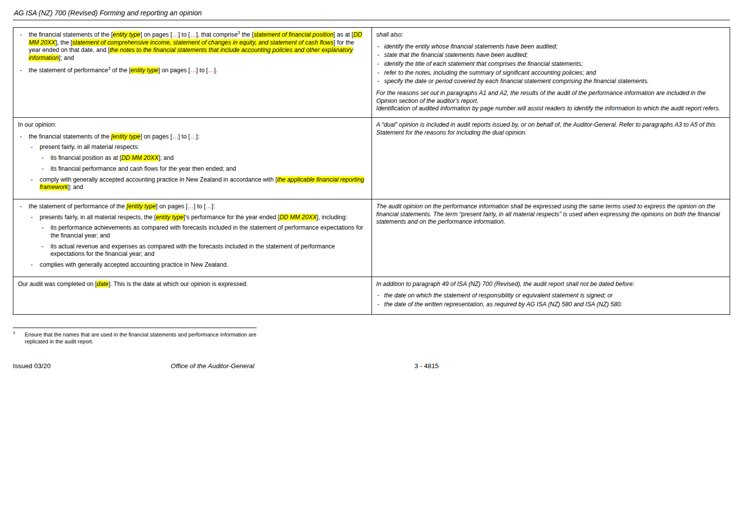AG ISA (NZ) 700 (Revised) Forming and reporting an opinion
| the financial statements of the [ entity type ] on pages [ … ] to [ … ], that comprise 3 the [ statement of financial position ] as at [ DD MM 20XX ], the [ statement of comprehensive income, statement of changes in equity, and statement of cash flows ] for the year ended on that date, and [ the notes to the financial statements that include accounting policies and other explanatory information ]; and the statement of performance 3 of the [ entity type ] on pages [ … ] to [ … ]. | shall also: identify the entity whose financial statements have been audited; state that the financial statements have been audited; identify the title of each statement that comprises the financial statements; refer to the notes, including the summary of significant accounting policies; and specify the date or period covered by each financial statement comprising the financial statements. For the reasons set out in paragraphs A1 and A2, the results of the audit of the performance information are included in the Opinion section of the auditor's report. Identification of audited information by page number will assist readers to identify the information to which the audit report refers. |
| In our opinion: the financial statements of the [entity type ] on pages [ … ] to [ … ]: present fairly, in all material respects: its financial position as at [ DD MM 20XX ]; and its financial performance and cash flows for the year then ended; and comply with generally accepted accounting practice in New Zealand in accordance with [ the applicable financial reporting framework ]; and | A “dual” opinion is included in audit reports issued by, or on behalf of, the Auditor-General. Refer to paragraphs A3 to A5 of this Statement for the reasons for including the dual opinion. |
| the statement of performance of the [entity type ] on pages [ … ] to [ … ]: presents fairly, in all material respects, the [ entity type ]'s performance for the year ended [ DD MM 20XX ], including: its performance achievements as compared with forecasts included in the statement of performance expectations for the financial year; and its actual revenue and expenses as compared with the forecasts included in the statement of performance expectations for the financial year; and complies with generally accepted accounting practice in New Zealand. | The audit opinion on the performance information shall be expressed using the same terms used to express the opinion on the financial statements. The term “present fairly, in all material respects” is used when expressing the opinions on both the financial statements and on the performance information. |
| Our audit was completed on [ date ]. This is the date at which our opinion is expressed. | In addition to paragraph 49 of ISA (NZ) 700 (Revised), the audit report shall not be dated before: the date on which the statement of responsibility or equivalent statement is signed; or the date of the written representation, as required by AG ISA (NZ) 580 and ISA (NZ) 580. |
3
Ensure that the names that are used in the financial statements and performance information are replicated in the audit report.
Issued 03/20
Office of the Auditor-General
3 - 4815